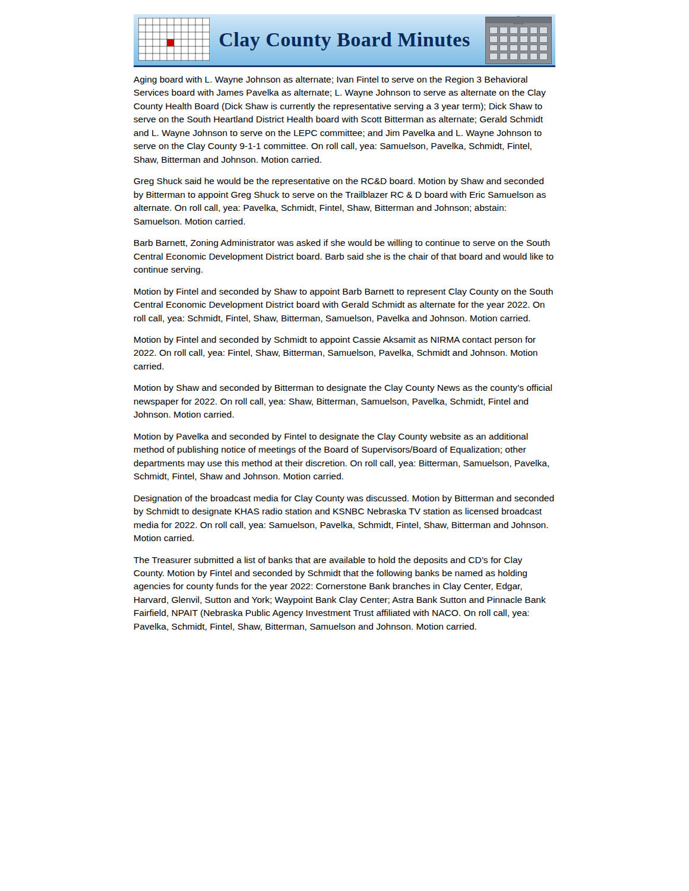Clay County Board Minutes
Aging board with L. Wayne Johnson as alternate; Ivan Fintel to serve on the Region 3 Behavioral Services board with James Pavelka as alternate; L. Wayne Johnson to serve as alternate on the Clay County Health Board (Dick Shaw is currently the representative serving a 3 year term); Dick Shaw to serve on the South Heartland District Health board with Scott Bitterman as alternate; Gerald Schmidt and L. Wayne Johnson to serve on the LEPC committee; and Jim Pavelka and L. Wayne Johnson to serve on the Clay County 9-1-1 committee. On roll call, yea: Samuelson, Pavelka, Schmidt, Fintel, Shaw, Bitterman and Johnson. Motion carried.
Greg Shuck said he would be the representative on the RC&D board. Motion by Shaw and seconded by Bitterman to appoint Greg Shuck to serve on the Trailblazer RC & D board with Eric Samuelson as alternate. On roll call, yea: Pavelka, Schmidt, Fintel, Shaw, Bitterman and Johnson; abstain: Samuelson. Motion carried.
Barb Barnett, Zoning Administrator was asked if she would be willing to continue to serve on the South Central Economic Development District board. Barb said she is the chair of that board and would like to continue serving.
Motion by Fintel and seconded by Shaw to appoint Barb Barnett to represent Clay County on the South Central Economic Development District board with Gerald Schmidt as alternate for the year 2022. On roll call, yea: Schmidt, Fintel, Shaw, Bitterman, Samuelson, Pavelka and Johnson. Motion carried.
Motion by Fintel and seconded by Schmidt to appoint Cassie Aksamit as NIRMA contact person for 2022. On roll call, yea: Fintel, Shaw, Bitterman, Samuelson, Pavelka, Schmidt and Johnson. Motion carried.
Motion by Shaw and seconded by Bitterman to designate the Clay County News as the county’s official newspaper for 2022. On roll call, yea: Shaw, Bitterman, Samuelson, Pavelka, Schmidt, Fintel and Johnson. Motion carried.
Motion by Pavelka and seconded by Fintel to designate the Clay County website as an additional method of publishing notice of meetings of the Board of Supervisors/Board of Equalization; other departments may use this method at their discretion. On roll call, yea: Bitterman, Samuelson, Pavelka, Schmidt, Fintel, Shaw and Johnson. Motion carried.
Designation of the broadcast media for Clay County was discussed. Motion by Bitterman and seconded by Schmidt to designate KHAS radio station and KSNBC Nebraska TV station as licensed broadcast media for 2022. On roll call, yea: Samuelson, Pavelka, Schmidt, Fintel, Shaw, Bitterman and Johnson. Motion carried.
The Treasurer submitted a list of banks that are available to hold the deposits and CD’s for Clay County. Motion by Fintel and seconded by Schmidt that the following banks be named as holding agencies for county funds for the year 2022: Cornerstone Bank branches in Clay Center, Edgar, Harvard, Glenvil, Sutton and York; Waypoint Bank Clay Center; Astra Bank Sutton and Pinnacle Bank Fairfield, NPAIT (Nebraska Public Agency Investment Trust affiliated with NACO. On roll call, yea: Pavelka, Schmidt, Fintel, Shaw, Bitterman, Samuelson and Johnson. Motion carried.